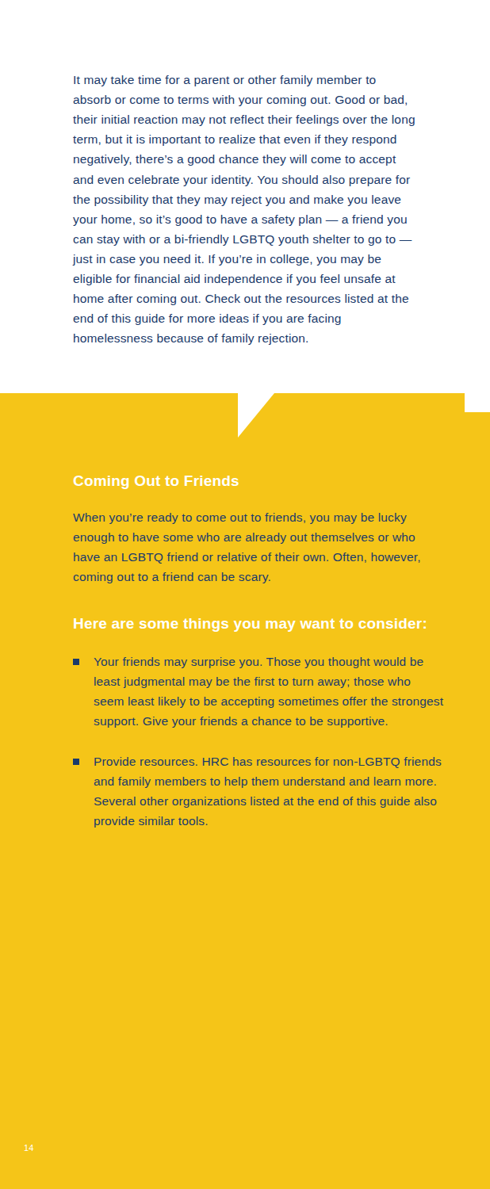It may take time for a parent or other family member to absorb or come to terms with your coming out. Good or bad, their initial reaction may not reflect their feelings over the long term, but it is important to realize that even if they respond negatively, there’s a good chance they will come to accept and even celebrate your identity. You should also prepare for the possibility that they may reject you and make you leave your home, so it’s good to have a safety plan — a friend you can stay with or a bi-friendly LGBTQ youth shelter to go to — just in case you need it. If you’re in college, you may be eligible for financial aid independence if you feel unsafe at home after coming out. Check out the resources listed at the end of this guide for more ideas if you are facing homelessness because of family rejection.
Coming Out to Friends
When you’re ready to come out to friends, you may be lucky enough to have some who are already out themselves or who have an LGBTQ friend or relative of their own. Often, however, coming out to a friend can be scary.
Here are some things you may want to consider:
Your friends may surprise you. Those you thought would be least judgmental may be the first to turn away; those who seem least likely to be accepting sometimes offer the strongest support. Give your friends a chance to be supportive.
Provide resources. HRC has resources for non-LGBTQ friends and family members to help them understand and learn more. Several other organizations listed at the end of this guide also provide similar tools.
14